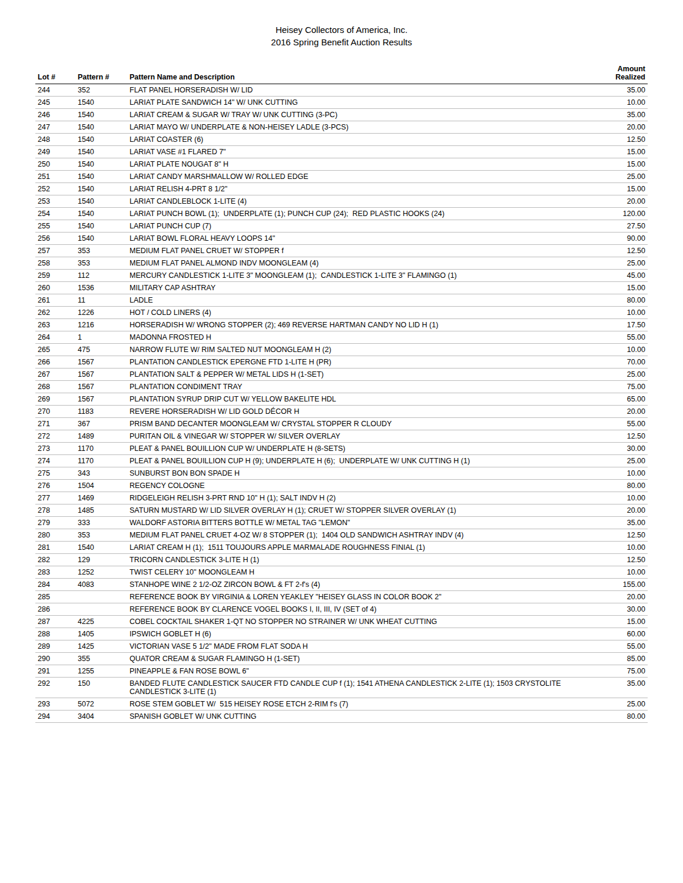Heisey Collectors of America, Inc.
2016 Spring Benefit Auction Results
| Lot # | Pattern # | Pattern Name and Description | Amount Realized |
| --- | --- | --- | --- |
| 244 | 352 | FLAT PANEL HORSERADISH W/ LID | 35.00 |
| 245 | 1540 | LARIAT PLATE SANDWICH 14" W/ UNK CUTTING | 10.00 |
| 246 | 1540 | LARIAT CREAM & SUGAR W/ TRAY W/ UNK CUTTING (3-PC) | 35.00 |
| 247 | 1540 | LARIAT MAYO W/ UNDERPLATE & NON-HEISEY LADLE (3-PCS) | 20.00 |
| 248 | 1540 | LARIAT COASTER (6) | 12.50 |
| 249 | 1540 | LARIAT VASE #1 FLARED 7" | 15.00 |
| 250 | 1540 | LARIAT PLATE NOUGAT 8" H | 15.00 |
| 251 | 1540 | LARIAT CANDY MARSHMALLOW W/ ROLLED EDGE | 25.00 |
| 252 | 1540 | LARIAT RELISH 4-PRT 8 1/2" | 15.00 |
| 253 | 1540 | LARIAT CANDLEBLOCK 1-LITE (4) | 20.00 |
| 254 | 1540 | LARIAT PUNCH BOWL (1); UNDERPLATE (1); PUNCH CUP (24); RED PLASTIC HOOKS (24) | 120.00 |
| 255 | 1540 | LARIAT PUNCH CUP (7) | 27.50 |
| 256 | 1540 | LARIAT BOWL FLORAL HEAVY LOOPS 14" | 90.00 |
| 257 | 353 | MEDIUM FLAT PANEL CRUET W/ STOPPER f | 12.50 |
| 258 | 353 | MEDIUM FLAT PANEL ALMOND INDV MOONGLEAM (4) | 25.00 |
| 259 | 112 | MERCURY CANDLESTICK 1-LITE 3" MOONGLEAM (1); CANDLESTICK 1-LITE 3" FLAMINGO (1) | 45.00 |
| 260 | 1536 | MILITARY CAP ASHTRAY | 15.00 |
| 261 | 11 | LADLE | 80.00 |
| 262 | 1226 | HOT / COLD LINERS (4) | 10.00 |
| 263 | 1216 | HORSERADISH W/ WRONG STOPPER (2); 469 REVERSE HARTMAN CANDY NO LID H (1) | 17.50 |
| 264 | 1 | MADONNA FROSTED H | 55.00 |
| 265 | 475 | NARROW FLUTE W/ RIM SALTED NUT MOONGLEAM H (2) | 10.00 |
| 266 | 1567 | PLANTATION CANDLESTICK EPERGNE FTD 1-LITE H (PR) | 70.00 |
| 267 | 1567 | PLANTATION SALT & PEPPER W/ METAL LIDS H (1-SET) | 25.00 |
| 268 | 1567 | PLANTATION CONDIMENT TRAY | 75.00 |
| 269 | 1567 | PLANTATION SYRUP DRIP CUT W/ YELLOW BAKELITE HDL | 65.00 |
| 270 | 1183 | REVERE HORSERADISH W/ LID GOLD DÉCOR H | 20.00 |
| 271 | 367 | PRISM BAND DECANTER MOONGLEAM W/ CRYSTAL STOPPER R CLOUDY | 55.00 |
| 272 | 1489 | PURITAN OIL & VINEGAR W/ STOPPER W/ SILVER OVERLAY | 12.50 |
| 273 | 1170 | PLEAT & PANEL BOUILLION CUP W/ UNDERPLATE H (8-SETS) | 30.00 |
| 274 | 1170 | PLEAT & PANEL BOUILLION CUP H (9); UNDERPLATE H (6); UNDERPLATE W/ UNK CUTTING H (1) | 25.00 |
| 275 | 343 | SUNBURST BON BON SPADE H | 10.00 |
| 276 | 1504 | REGENCY COLOGNE | 80.00 |
| 277 | 1469 | RIDGELEIGH RELISH 3-PRT RND 10" H (1); SALT INDV H (2) | 10.00 |
| 278 | 1485 | SATURN MUSTARD W/ LID SILVER OVERLAY H (1); CRUET W/ STOPPER SILVER OVERLAY (1) | 20.00 |
| 279 | 333 | WALDORF ASTORIA BITTERS BOTTLE W/ METAL TAG "LEMON" | 35.00 |
| 280 | 353 | MEDIUM FLAT PANEL CRUET 4-OZ W/ 8 STOPPER (1); 1404 OLD SANDWICH ASHTRAY INDV (4) | 12.50 |
| 281 | 1540 | LARIAT CREAM H (1); 1511 TOUJOURS APPLE MARMALADE ROUGHNESS FINIAL (1) | 10.00 |
| 282 | 129 | TRICORN CANDLESTICK 3-LITE H (1) | 12.50 |
| 283 | 1252 | TWIST CELERY 10" MOONGLEAM H | 10.00 |
| 284 | 4083 | STANHOPE WINE 2 1/2-OZ ZIRCON BOWL & FT 2-f's (4) | 155.00 |
| 285 | | REFERENCE BOOK BY VIRGINIA & LOREN YEAKLEY "HEISEY GLASS IN COLOR BOOK 2" | 20.00 |
| 286 | | REFERENCE BOOK BY CLARENCE VOGEL BOOKS I, II, III, IV (SET of 4) | 30.00 |
| 287 | 4225 | COBEL COCKTAIL SHAKER 1-QT NO STOPPER NO STRAINER W/ UNK WHEAT CUTTING | 15.00 |
| 288 | 1405 | IPSWICH GOBLET H (6) | 60.00 |
| 289 | 1425 | VICTORIAN VASE 5 1/2" MADE FROM FLAT SODA H | 55.00 |
| 290 | 355 | QUATOR CREAM & SUGAR FLAMINGO H (1-SET) | 85.00 |
| 291 | 1255 | PINEAPPLE & FAN ROSE BOWL 6" | 75.00 |
| 292 | 150 | BANDED FLUTE CANDLESTICK SAUCER FTD CANDLE CUP f (1); 1541 ATHENA CANDLESTICK 2-LITE (1); 1503 CRYSTOLITE CANDLESTICK 3-LITE (1) | 35.00 |
| 293 | 5072 | ROSE STEM GOBLET W/ 515 HEISEY ROSE ETCH 2-RIM f's (7) | 25.00 |
| 294 | 3404 | SPANISH GOBLET W/ UNK CUTTING | 80.00 |